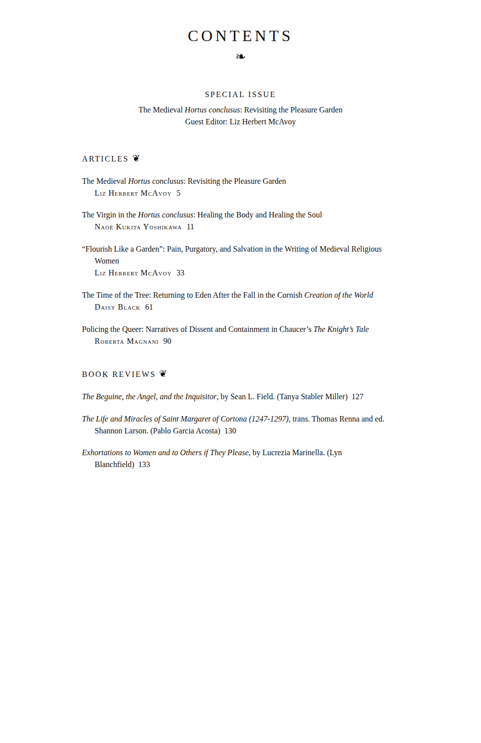CONTENTS
❧
SPECIAL ISSUE The Medieval Hortus conclusus: Revisiting the Pleasure Garden Guest Editor: Liz Herbert McAvoy
ARTICLES ❦
The Medieval Hortus conclusus: Revisiting the Pleasure Garden
Liz Herbert McAvoy 5
The Virgin in the Hortus conclusus: Healing the Body and Healing the Soul
Naoë Kukita Yoshikawa 11
“Flourish Like a Garden”: Pain, Purgatory, and Salvation in the Writing of Medieval Religious Women
Liz Herbert McAvoy 33
The Time of the Tree: Returning to Eden After the Fall in the Cornish Creation of the World
Daisy Black 61
Policing the Queer: Narratives of Dissent and Containment in Chaucer’s The Knight’s Tale
Roberta Magnani 90
BOOK REVIEWS ❦
The Beguine, the Angel, and the Inquisitor, by Sean L. Field. (Tanya Stabler Miller) 127
The Life and Miracles of Saint Margaret of Cortona (1247-1297), trans. Thomas Renna and ed. Shannon Larson. (Pablo Garcia Acosta) 130
Exhortations to Women and to Others if They Please, by Lucrezia Marinella. (Lyn Blanchfield) 133